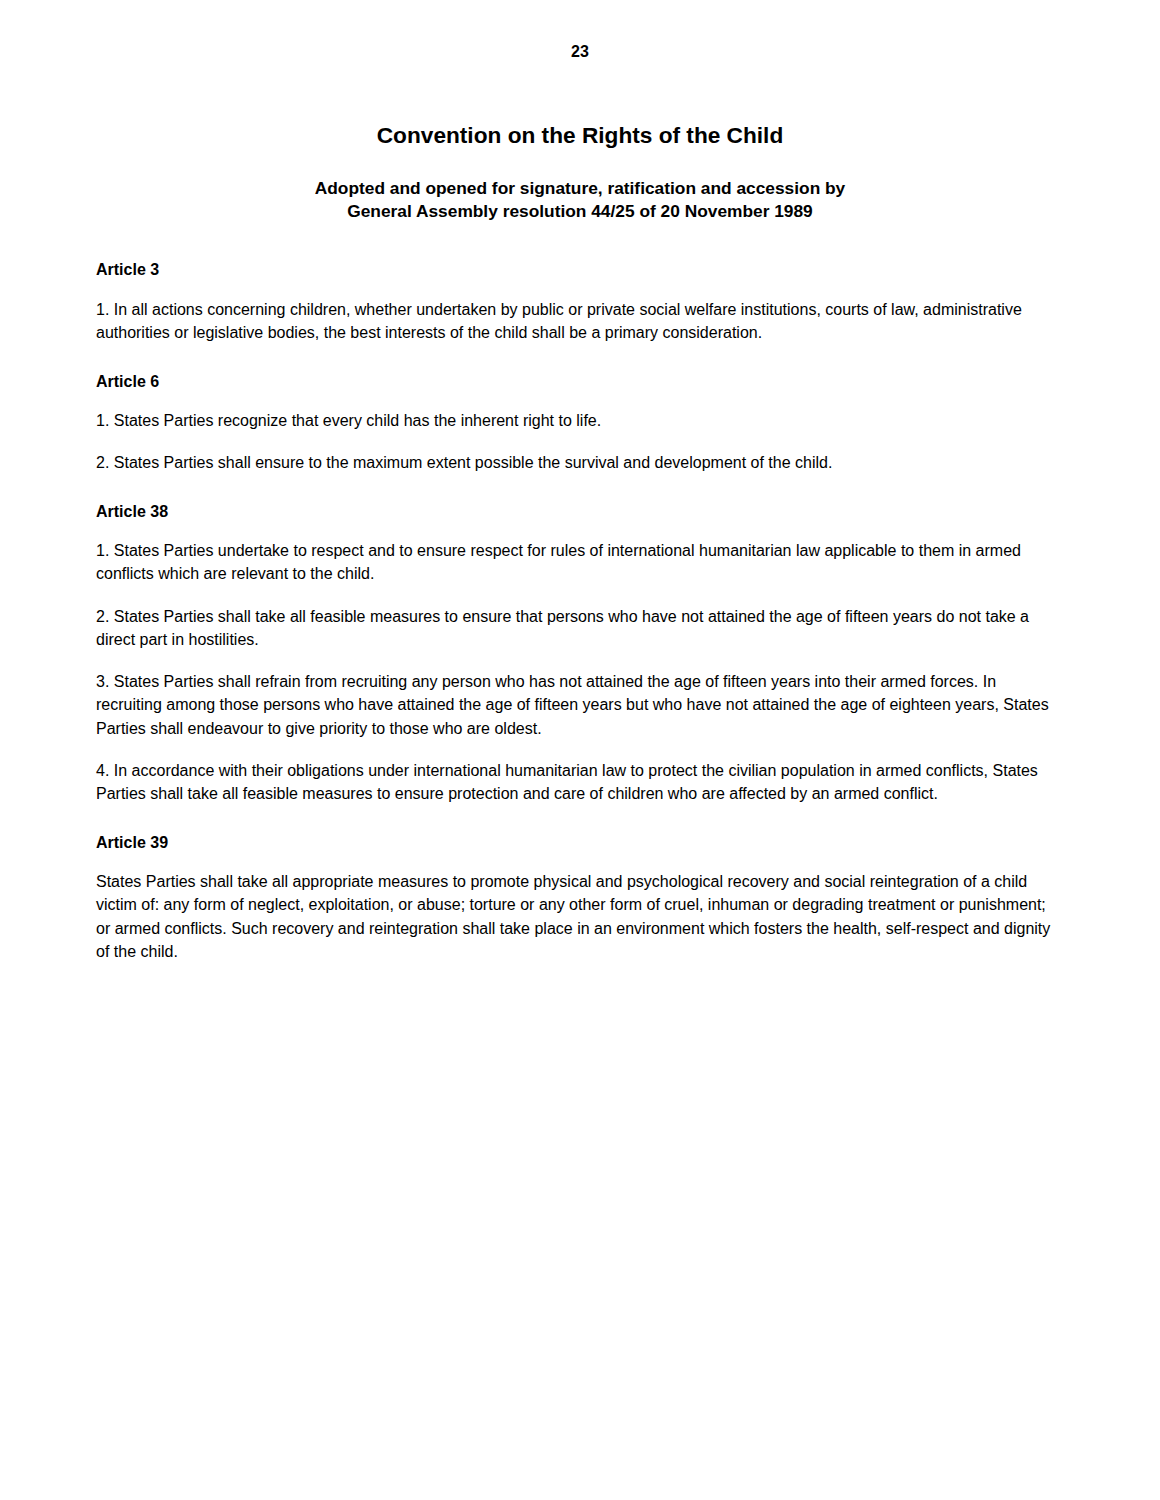23
Convention on the Rights of the Child
Adopted and opened for signature, ratification and accession by
General Assembly resolution 44/25 of 20 November 1989
Article 3
1. In all actions concerning children, whether undertaken by public or private social welfare institutions, courts of law, administrative authorities or legislative bodies, the best interests of the child shall be a primary consideration.
Article 6
1. States Parties recognize that every child has the inherent right to life.
2. States Parties shall ensure to the maximum extent possible the survival and development of the child.
Article 38
1. States Parties undertake to respect and to ensure respect for rules of international humanitarian law applicable to them in armed conflicts which are relevant to the child.
2. States Parties shall take all feasible measures to ensure that persons who have not attained the age of fifteen years do not take a direct part in hostilities.
3. States Parties shall refrain from recruiting any person who has not attained the age of fifteen years into their armed forces. In recruiting among those persons who have attained the age of fifteen years but who have not attained the age of eighteen years, States Parties shall endeavour to give priority to those who are oldest.
4. In accordance with their obligations under international humanitarian law to protect the civilian population in armed conflicts, States Parties shall take all feasible measures to ensure protection and care of children who are affected by an armed conflict.
Article 39
States Parties shall take all appropriate measures to promote physical and psychological recovery and social reintegration of a child victim of: any form of neglect, exploitation, or abuse; torture or any other form of cruel, inhuman or degrading treatment or punishment; or armed conflicts. Such recovery and reintegration shall take place in an environment which fosters the health, self-respect and dignity of the child.